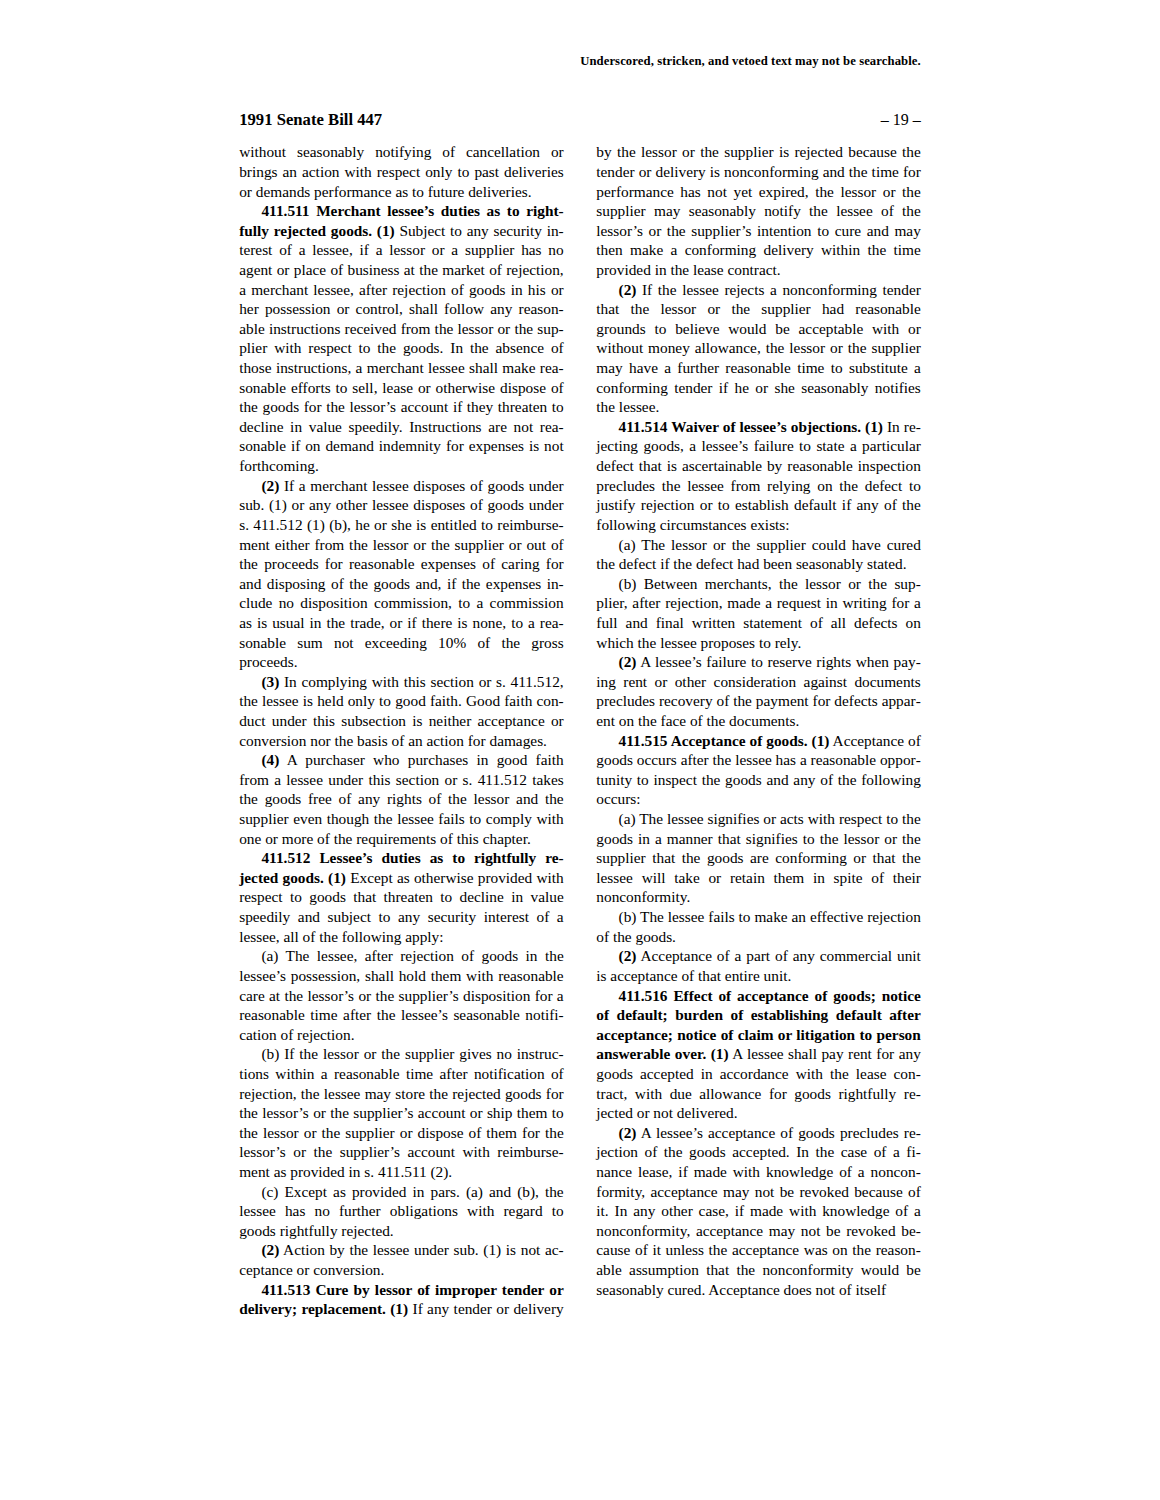Underscored, stricken, and vetoed text may not be searchable.
1991 Senate Bill 447 – 19 –
without seasonably notifying of cancellation or brings an action with respect only to past deliveries or demands performance as to future deliveries.
411.511 Merchant lessee’s duties as to rightfully rejected goods. (1) Subject to any security interest of a lessee, if a lessor or a supplier has no agent or place of business at the market of rejection, a merchant lessee, after rejection of goods in his or her possession or control, shall follow any reasonable instructions received from the lessor or the supplier with respect to the goods. In the absence of those instructions, a merchant lessee shall make reasonable efforts to sell, lease or otherwise dispose of the goods for the lessor’s account if they threaten to decline in value speedily. Instructions are not reasonable if on demand indemnity for expenses is not forthcoming.
(2) If a merchant lessee disposes of goods under sub. (1) or any other lessee disposes of goods under s. 411.512 (1) (b), he or she is entitled to reimbursement either from the lessor or the supplier or out of the proceeds for reasonable expenses of caring for and disposing of the goods and, if the expenses include no disposition commission, to a commission as is usual in the trade, or if there is none, to a reasonable sum not exceeding 10% of the gross proceeds.
(3) In complying with this section or s. 411.512, the lessee is held only to good faith. Good faith conduct under this subsection is neither acceptance or conversion nor the basis of an action for damages.
(4) A purchaser who purchases in good faith from a lessee under this section or s. 411.512 takes the goods free of any rights of the lessor and the supplier even though the lessee fails to comply with one or more of the requirements of this chapter.
411.512 Lessee’s duties as to rightfully rejected goods. (1) Except as otherwise provided with respect to goods that threaten to decline in value speedily and subject to any security interest of a lessee, all of the following apply:
(a) The lessee, after rejection of goods in the lessee’s possession, shall hold them with reasonable care at the lessor’s or the supplier’s disposition for a reasonable time after the lessee’s seasonable notification of rejection.
(b) If the lessor or the supplier gives no instructions within a reasonable time after notification of rejection, the lessee may store the rejected goods for the lessor’s or the supplier’s account or ship them to the lessor or the supplier or dispose of them for the lessor’s or the supplier’s account with reimbursement as provided in s. 411.511 (2).
(c) Except as provided in pars. (a) and (b), the lessee has no further obligations with regard to goods rightfully rejected.
(2) Action by the lessee under sub. (1) is not acceptance or conversion.
411.513 Cure by lessor of improper tender or delivery; replacement. (1) If any tender or delivery by the lessor or the supplier is rejected because the tender or delivery is nonconforming and the time for performance has not yet expired, the lessor or the supplier may seasonably notify the lessee of the lessor’s or the supplier’s intention to cure and may then make a conforming delivery within the time provided in the lease contract.
(2) If the lessee rejects a nonconforming tender that the lessor or the supplier had reasonable grounds to believe would be acceptable with or without money allowance, the lessor or the supplier may have a further reasonable time to substitute a conforming tender if he or she seasonably notifies the lessee.
411.514 Waiver of lessee’s objections. (1) In rejecting goods, a lessee’s failure to state a particular defect that is ascertainable by reasonable inspection precludes the lessee from relying on the defect to justify rejection or to establish default if any of the following circumstances exists:
(a) The lessor or the supplier could have cured the defect if the defect had been seasonably stated.
(b) Between merchants, the lessor or the supplier, after rejection, made a request in writing for a full and final written statement of all defects on which the lessee proposes to rely.
(2) A lessee’s failure to reserve rights when paying rent or other consideration against documents precludes recovery of the payment for defects apparent on the face of the documents.
411.515 Acceptance of goods. (1) Acceptance of goods occurs after the lessee has a reasonable opportunity to inspect the goods and any of the following occurs:
(a) The lessee signifies or acts with respect to the goods in a manner that signifies to the lessor or the supplier that the goods are conforming or that the lessee will take or retain them in spite of their nonconformity.
(b) The lessee fails to make an effective rejection of the goods.
(2) Acceptance of a part of any commercial unit is acceptance of that entire unit.
411.516 Effect of acceptance of goods; notice of default; burden of establishing default after acceptance; notice of claim or litigation to person answerable over. (1) A lessee shall pay rent for any goods accepted in accordance with the lease contract, with due allowance for goods rightfully rejected or not delivered.
(2) A lessee’s acceptance of goods precludes rejection of the goods accepted. In the case of a finance lease, if made with knowledge of a nonconformity, acceptance may not be revoked because of it. In any other case, if made with knowledge of a nonconformity, acceptance may not be revoked because of it unless the acceptance was on the reasonable assumption that the nonconformity would be seasonably cured. Acceptance does not of itself